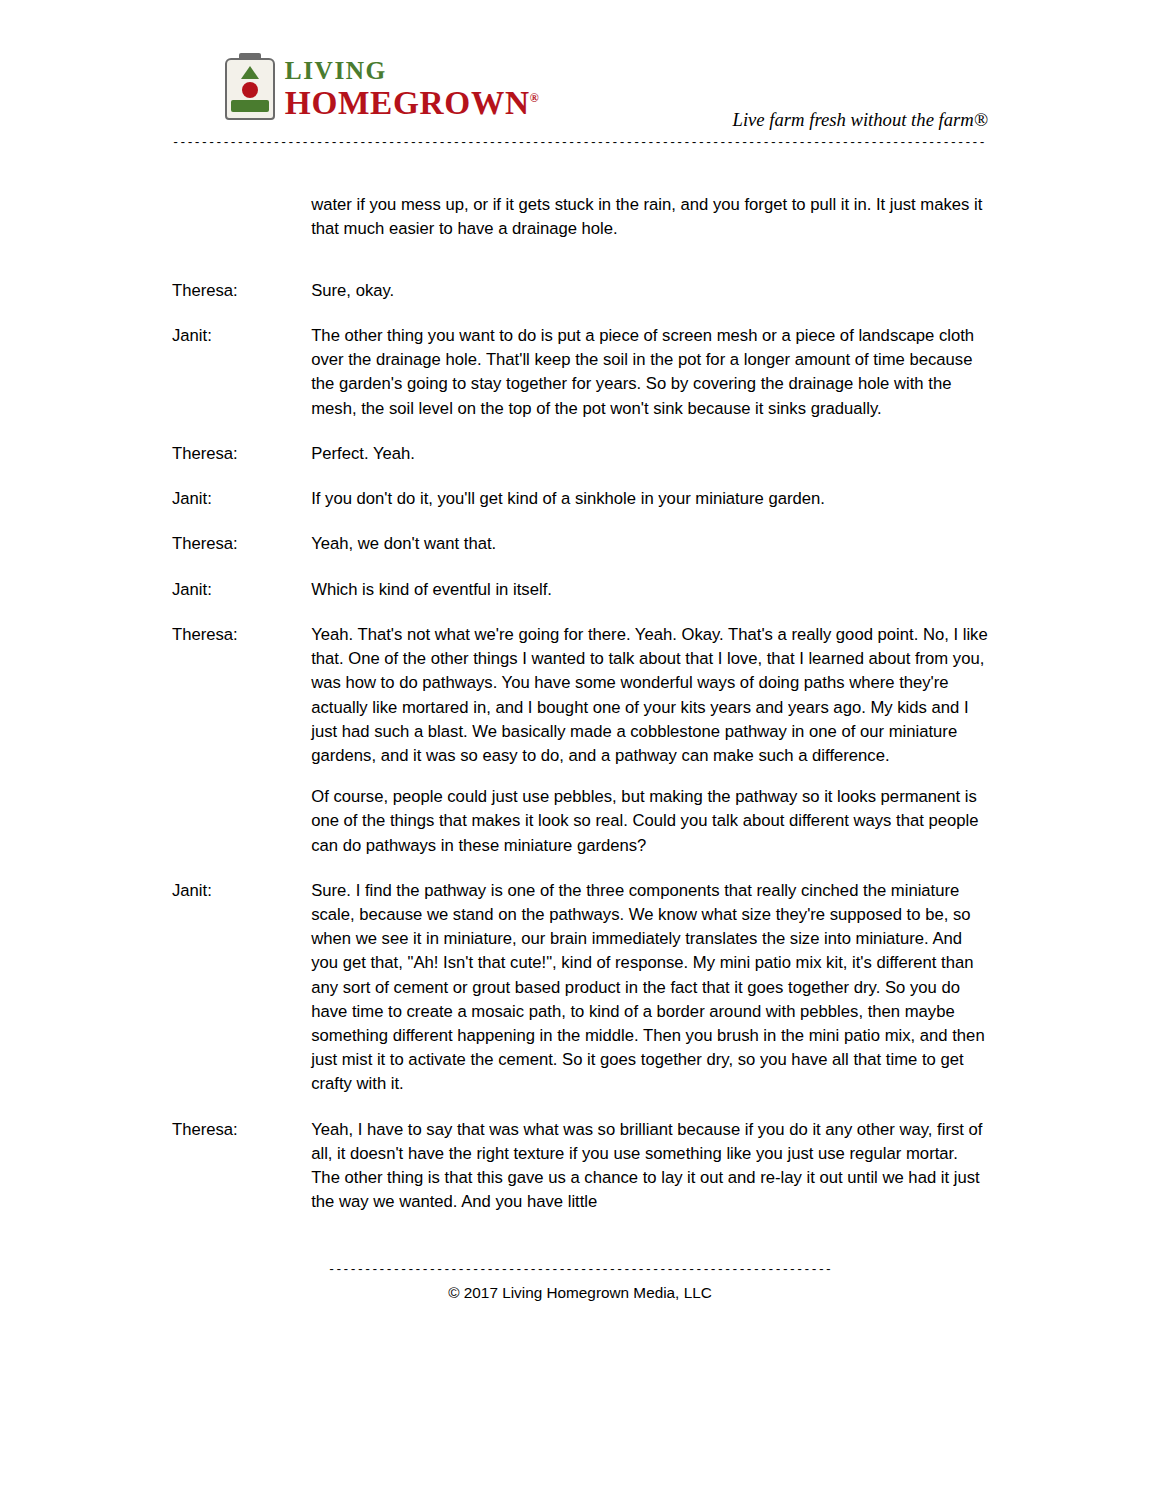LIVING HOMEGROWN®
Live farm fresh without the farm®
-----------------------------------------------------------------------------------------------------------------
water if you mess up, or if it gets stuck in the rain, and you forget to pull it in. It just makes it that much easier to have a drainage hole.
Theresa:
Sure, okay.
Janit:
The other thing you want to do is put a piece of screen mesh or a piece of landscape cloth over the drainage hole. That'll keep the soil in the pot for a longer amount of time because the garden's going to stay together for years. So by covering the drainage hole with the mesh, the soil level on the top of the pot won't sink because it sinks gradually.
Theresa:
Perfect. Yeah.
Janit:
If you don't do it, you'll get kind of a sinkhole in your miniature garden.
Theresa:
Yeah, we don't want that.
Janit:
Which is kind of eventful in itself.
Theresa:
Yeah. That's not what we're going for there. Yeah. Okay. That's a really good point. No, I like that. One of the other things I wanted to talk about that I love, that I learned about from you, was how to do pathways. You have some wonderful ways of doing paths where they're actually like mortared in, and I bought one of your kits years and years ago. My kids and I just had such a blast. We basically made a cobblestone pathway in one of our miniature gardens, and it was so easy to do, and a pathway can make such a difference.
Of course, people could just use pebbles, but making the pathway so it looks permanent is one of the things that makes it look so real. Could you talk about different ways that people can do pathways in these miniature gardens?
Janit:
Sure. I find the pathway is one of the three components that really cinched the miniature scale, because we stand on the pathways. We know what size they're supposed to be, so when we see it in miniature, our brain immediately translates the size into miniature. And you get that, "Ah! Isn't that cute!", kind of response. My mini patio mix kit, it's different than any sort of cement or grout based product in the fact that it goes together dry. So you do have time to create a mosaic path, to kind of a border around with pebbles, then maybe something different happening in the middle. Then you brush in the mini patio mix, and then just mist it to activate the cement. So it goes together dry, so you have all that time to get crafty with it.
Theresa:
Yeah, I have to say that was what was so brilliant because if you do it any other way, first of all, it doesn't have the right texture if you use something like you just use regular mortar. The other thing is that this gave us a chance to lay it out and re-lay it out until we had it just the way we wanted. And you have little
----------------------------------------------------------------------
© 2017 Living Homegrown Media, LLC